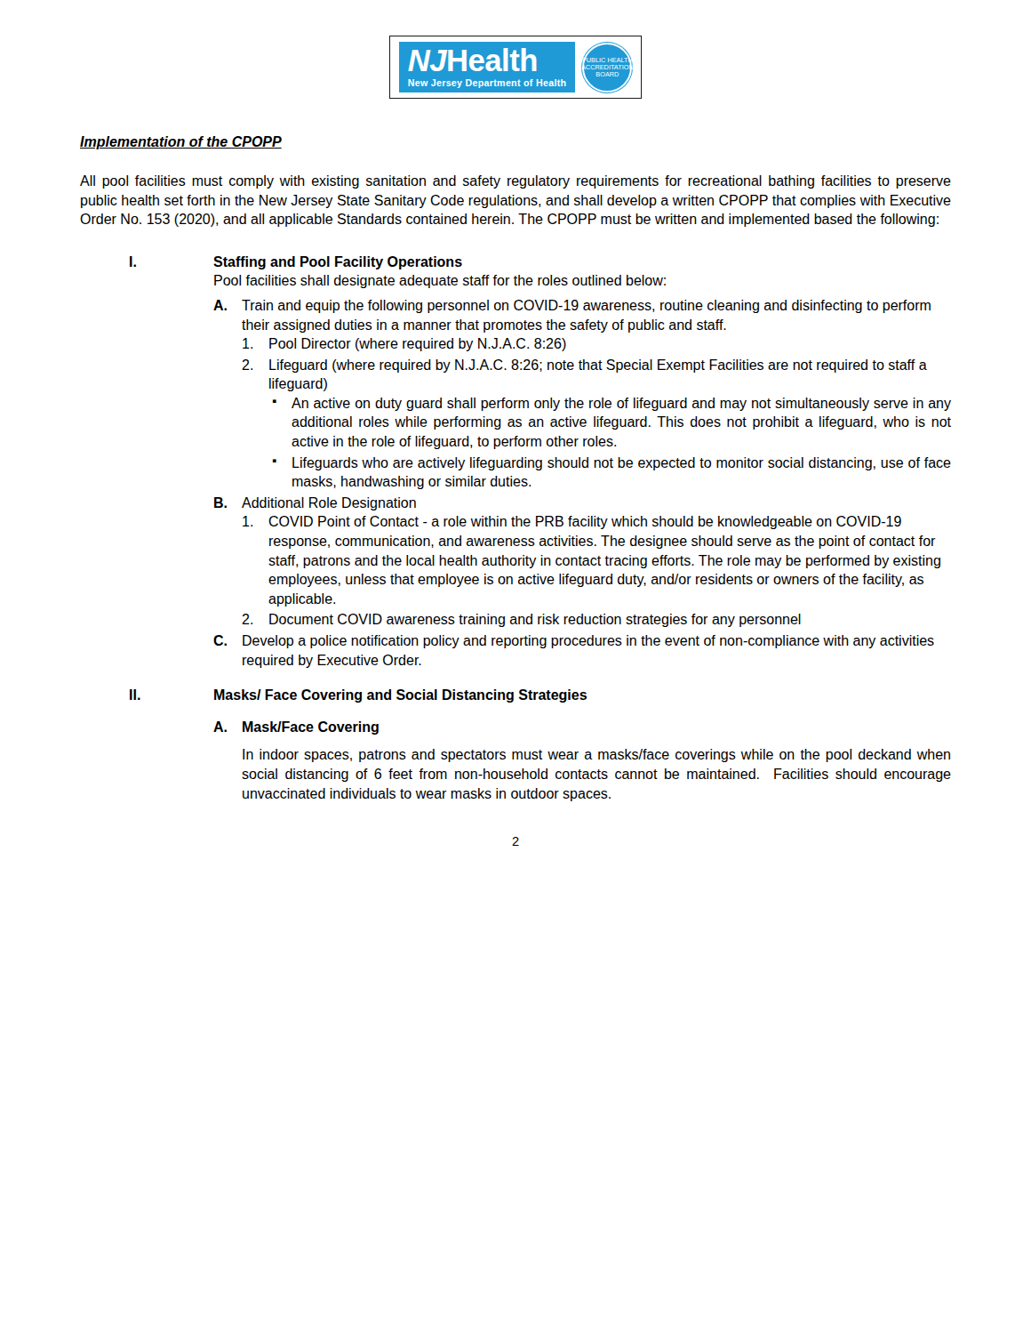NJHealth
New Jersey Department of Health
PUBLIC HEALTH
ACCREDITATION
BOARD
Implementation of the CPOPP
All pool facilities must comply with existing sanitation and safety regulatory requirements for recreational bathing facilities to preserve public health set forth in the New Jersey State Sanitary Code regulations, and shall develop a written CPOPP that complies with Executive Order No. 153 (2020), and all applicable Standards contained herein. The CPOPP must be written and implemented based the following:
I. Staffing and Pool Facility Operations
Pool facilities shall designate adequate staff for the roles outlined below:
A. Train and equip the following personnel on COVID-19 awareness, routine cleaning and disinfecting to perform their assigned duties in a manner that promotes the safety of public and staff.
1. Pool Director (where required by N.J.A.C. 8:26)
2. Lifeguard (where required by N.J.A.C. 8:26; note that Special Exempt Facilities are not required to staff a lifeguard)
An active on duty guard shall perform only the role of lifeguard and may not simultaneously serve in any additional roles while performing as an active lifeguard. This does not prohibit a lifeguard, who is not active in the role of lifeguard, to perform other roles.
Lifeguards who are actively lifeguarding should not be expected to monitor social distancing, use of face masks, handwashing or similar duties.
B. Additional Role Designation
1. COVID Point of Contact - a role within the PRB facility which should be knowledgeable on COVID-19 response, communication, and awareness activities. The designee should serve as the point of contact for staff, patrons and the local health authority in contact tracing efforts. The role may be performed by existing employees, unless that employee is on active lifeguard duty, and/or residents or owners of the facility, as applicable.
2. Document COVID awareness training and risk reduction strategies for any personnel
C. Develop a police notification policy and reporting procedures in the event of non-compliance with any activities required by Executive Order.
II. Masks/ Face Covering and Social Distancing Strategies
A. Mask/Face Covering
In indoor spaces, patrons and spectators must wear a masks/face coverings while on the pool deckand when social distancing of 6 feet from non-household contacts cannot be maintained. Facilities should encourage unvaccinated individuals to wear masks in outdoor spaces.
2